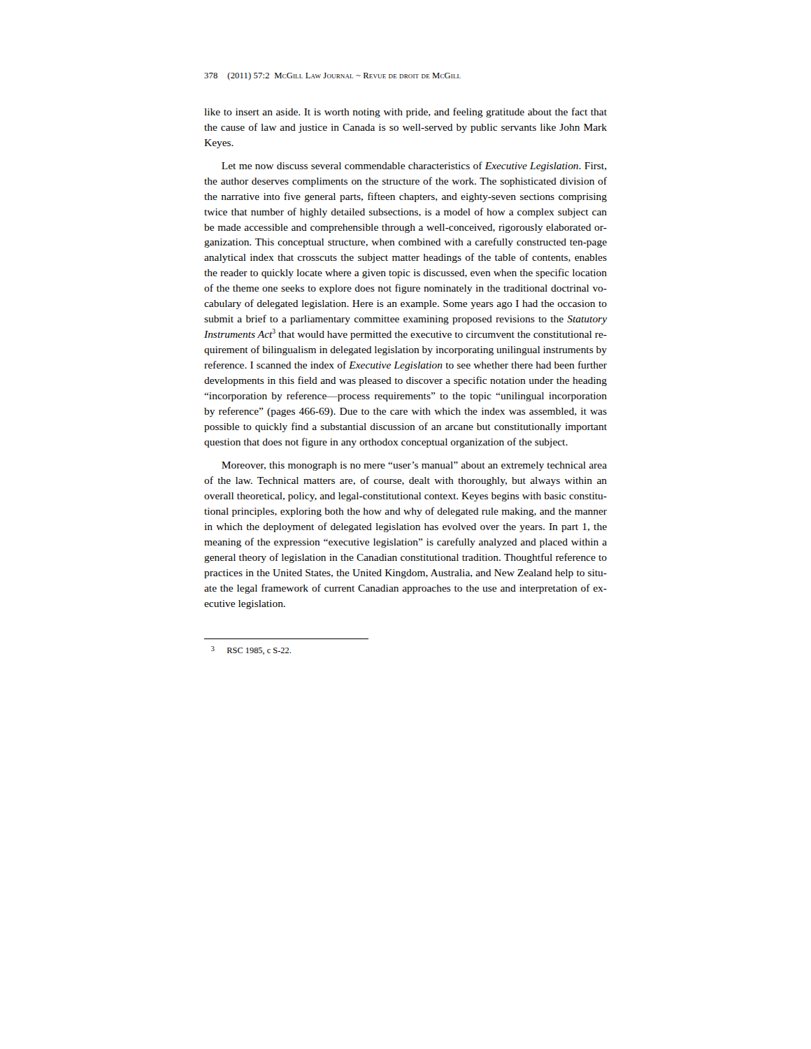378(2011) 57:2 McGill Law Journal ~ Revue de droit de McGill
like to insert an aside. It is worth noting with pride, and feeling gratitude about the fact that the cause of law and justice in Canada is so well-served by public servants like John Mark Keyes.
Let me now discuss several commendable characteristics of Executive Legislation. First, the author deserves compliments on the structure of the work. The sophisticated division of the narrative into five general parts, fifteen chapters, and eighty-seven sections comprising twice that number of highly detailed subsections, is a model of how a complex subject can be made accessible and comprehensible through a well-conceived, rigorously elaborated organization. This conceptual structure, when combined with a carefully constructed ten-page analytical index that crosscuts the subject matter headings of the table of contents, enables the reader to quickly locate where a given topic is discussed, even when the specific location of the theme one seeks to explore does not figure nominately in the traditional doctrinal vocabulary of delegated legislation. Here is an example. Some years ago I had the occasion to submit a brief to a parliamentary committee examining proposed revisions to the Statutory Instruments Act3 that would have permitted the executive to circumvent the constitutional requirement of bilingualism in delegated legislation by incorporating unilingual instruments by reference. I scanned the index of Executive Legislation to see whether there had been further developments in this field and was pleased to discover a specific notation under the heading “incorporation by reference—process requirements” to the topic “unilingual incorporation by reference” (pages 466-69). Due to the care with which the index was assembled, it was possible to quickly find a substantial discussion of an arcane but constitutionally important question that does not figure in any orthodox conceptual organization of the subject.
Moreover, this monograph is no mere “user’s manual” about an extremely technical area of the law. Technical matters are, of course, dealt with thoroughly, but always within an overall theoretical, policy, and legal-constitutional context. Keyes begins with basic constitutional principles, exploring both the how and why of delegated rule making, and the manner in which the deployment of delegated legislation has evolved over the years. In part 1, the meaning of the expression “executive legislation” is carefully analyzed and placed within a general theory of legislation in the Canadian constitutional tradition. Thoughtful reference to practices in the United States, the United Kingdom, Australia, and New Zealand help to situate the legal framework of current Canadian approaches to the use and interpretation of executive legislation.
3 RSC 1985, c S-22.